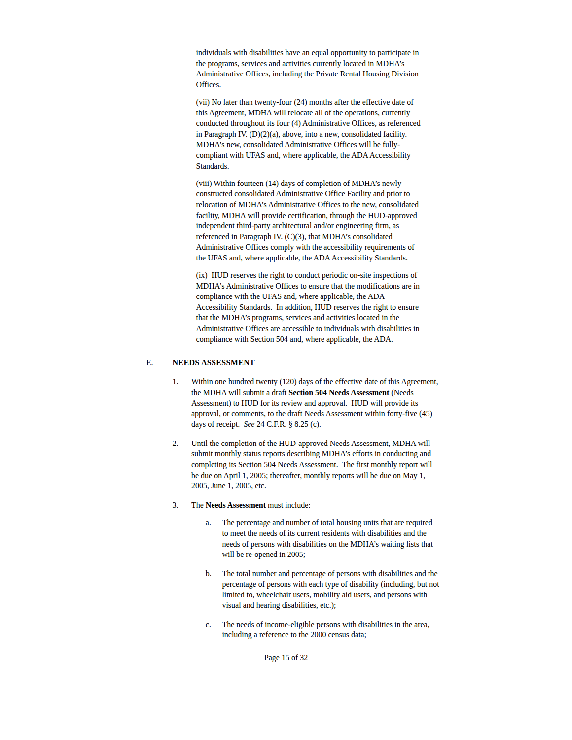individuals with disabilities have an equal opportunity to participate in the programs, services and activities currently located in MDHA’s Administrative Offices, including the Private Rental Housing Division Offices.
(vii) No later than twenty-four (24) months after the effective date of this Agreement, MDHA will relocate all of the operations, currently conducted throughout its four (4) Administrative Offices, as referenced in Paragraph IV. (D)(2)(a), above, into a new, consolidated facility. MDHA’s new, consolidated Administrative Offices will be fully-compliant with UFAS and, where applicable, the ADA Accessibility Standards.
(viii) Within fourteen (14) days of completion of MDHA’s newly constructed consolidated Administrative Office Facility and prior to relocation of MDHA’s Administrative Offices to the new, consolidated facility, MDHA will provide certification, through the HUD-approved independent third-party architectural and/or engineering firm, as referenced in Paragraph IV. (C)(3), that MDHA’s consolidated Administrative Offices comply with the accessibility requirements of the UFAS and, where applicable, the ADA Accessibility Standards.
(ix) HUD reserves the right to conduct periodic on-site inspections of MDHA’s Administrative Offices to ensure that the modifications are in compliance with the UFAS and, where applicable, the ADA Accessibility Standards. In addition, HUD reserves the right to ensure that the MDHA’s programs, services and activities located in the Administrative Offices are accessible to individuals with disabilities in compliance with Section 504 and, where applicable, the ADA.
E. NEEDS ASSESSMENT
1. Within one hundred twenty (120) days of the effective date of this Agreement, the MDHA will submit a draft Section 504 Needs Assessment (Needs Assessment) to HUD for its review and approval. HUD will provide its approval, or comments, to the draft Needs Assessment within forty-five (45) days of receipt. See 24 C.F.R. § 8.25 (c).
2. Until the completion of the HUD-approved Needs Assessment, MDHA will submit monthly status reports describing MDHA’s efforts in conducting and completing its Section 504 Needs Assessment. The first monthly report will be due on April 1, 2005; thereafter, monthly reports will be due on May 1, 2005, June 1, 2005, etc.
3. The Needs Assessment must include:
a. The percentage and number of total housing units that are required to meet the needs of its current residents with disabilities and the needs of persons with disabilities on the MDHA’s waiting lists that will be re-opened in 2005;
b. The total number and percentage of persons with disabilities and the percentage of persons with each type of disability (including, but not limited to, wheelchair users, mobility aid users, and persons with visual and hearing disabilities, etc.);
c. The needs of income-eligible persons with disabilities in the area, including a reference to the 2000 census data;
Page 15 of 32